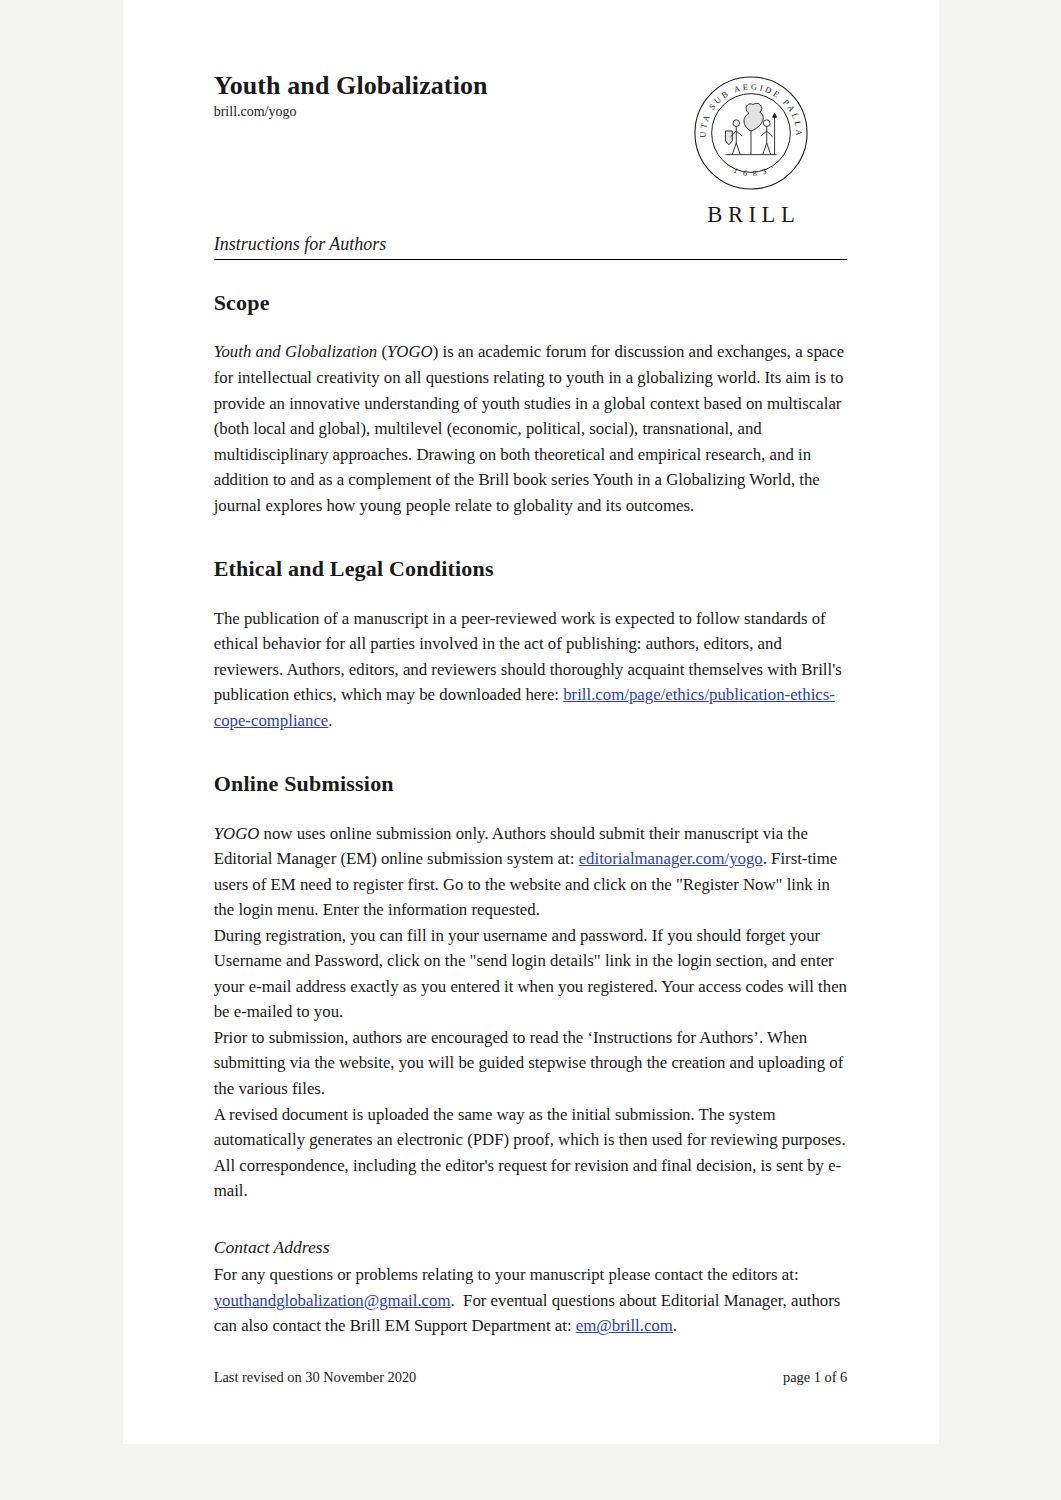Youth and Globalization
brill.com/yogo
TUTA SUB AEGIDE PALLAS · 1 6 8 3 ·
BRILL
Instructions for Authors
Scope
Youth and Globalization (YOGO) is an academic forum for discussion and exchanges, a space for intellectual creativity on all questions relating to youth in a globalizing world. Its aim is to provide an innovative understanding of youth studies in a global context based on multiscalar (both local and global), multilevel (economic, political, social), transnational, and multidisciplinary approaches. Drawing on both theoretical and empirical research, and in addition to and as a complement of the Brill book series Youth in a Globalizing World, the journal explores how young people relate to globality and its outcomes.
Ethical and Legal Conditions
The publication of a manuscript in a peer-reviewed work is expected to follow standards of ethical behavior for all parties involved in the act of publishing: authors, editors, and reviewers. Authors, editors, and reviewers should thoroughly acquaint themselves with Brill's publication ethics, which may be downloaded here: brill.com/page/ethics/publication-ethics-cope-compliance.
Online Submission
YOGO now uses online submission only. Authors should submit their manuscript via the Editorial Manager (EM) online submission system at: editorialmanager.com/yogo. First-time users of EM need to register first. Go to the website and click on the "Register Now" link in the login menu. Enter the information requested.
During registration, you can fill in your username and password. If you should forget your Username and Password, click on the "send login details" link in the login section, and enter your e-mail address exactly as you entered it when you registered. Your access codes will then be e-mailed to you.
Prior to submission, authors are encouraged to read the ‘Instructions for Authors’. When submitting via the website, you will be guided stepwise through the creation and uploading of the various files.
A revised document is uploaded the same way as the initial submission. The system automatically generates an electronic (PDF) proof, which is then used for reviewing purposes. All correspondence, including the editor's request for revision and final decision, is sent by e-mail.
Contact Address
For any questions or problems relating to your manuscript please contact the editors at: youthandglobalization@gmail.com. For eventual questions about Editorial Manager, authors can also contact the Brill EM Support Department at: em@brill.com.
Last revised on 30 November 2020 page 1 of 6